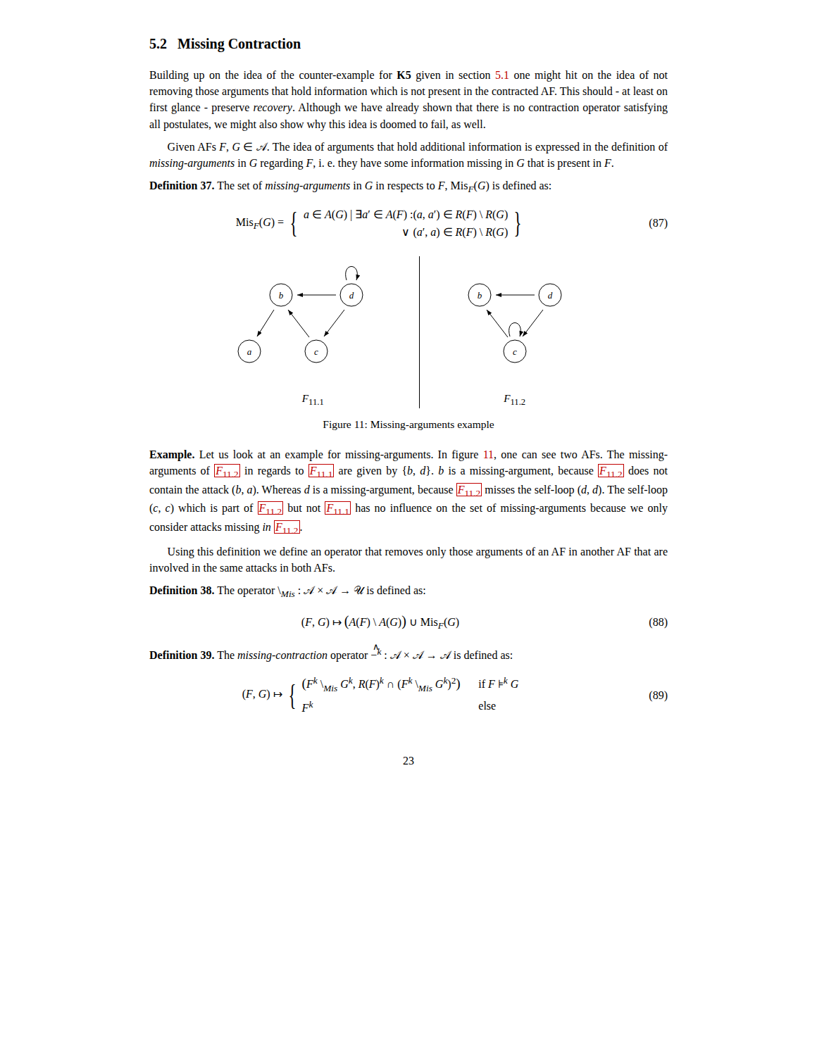5.2 Missing Contraction
Building up on the idea of the counter-example for K5 given in section 5.1 one might hit on the idea of not removing those arguments that hold information which is not present in the contracted AF. This should - at least on first glance - preserve recovery. Although we have already shown that there is no contraction operator satisfying all postulates, we might also show why this idea is doomed to fail, as well.
Given AFs F, G ∈ 𝒜. The idea of arguments that hold additional information is expressed in the definition of missing-arguments in G regarding F, i. e. they have some information missing in G that is present in F.
Definition 37. The set of missing-arguments in G in respects to F, MisF(G) is defined as:
MisF(G) = { a ∈ A(G) | ∃a′ ∈ A(F) :(a, a′) ∈ R(F) \ R(G) ∨ (a′, a) ∈ R(F) \ R(G) }
(87)
b d a c
F11.1
b d c
F11.2
Figure 11: Missing-arguments example
Example. Let us look at an example for missing-arguments. In figure 11, one can see two AFs. The missing-arguments of F11.2 in regards to F11.1 are given by {b, d}. b is a missing-argument, because F11.2 does not contain the attack (b, a). Whereas d is a missing-argument, because F11.2 misses the self-loop (d, d). The self-loop (c, c) which is part of F11.2 but not F11.1 has no influence on the set of missing-arguments because we only consider attacks missing in F11.2.
Using this definition we define an operator that removes only those arguments of an AF in another AF that are involved in the same attacks in both AFs.
Definition 38. The operator \Mis : 𝒜 × 𝒜 → 𝒰 is defined as:
(F, G) ↦ (A(F) \ A(G)) ∪ MisF(G)
(88)
Definition 39. The missing-contraction operator ∧−k : 𝒜 × 𝒜 → 𝒜 is defined as:
(F, G) ↦ { (Fk \Mis Gk, R(F)k ∩ (Fk \Mis Gk)2) if F ⊧k G Fk else
(89)
23